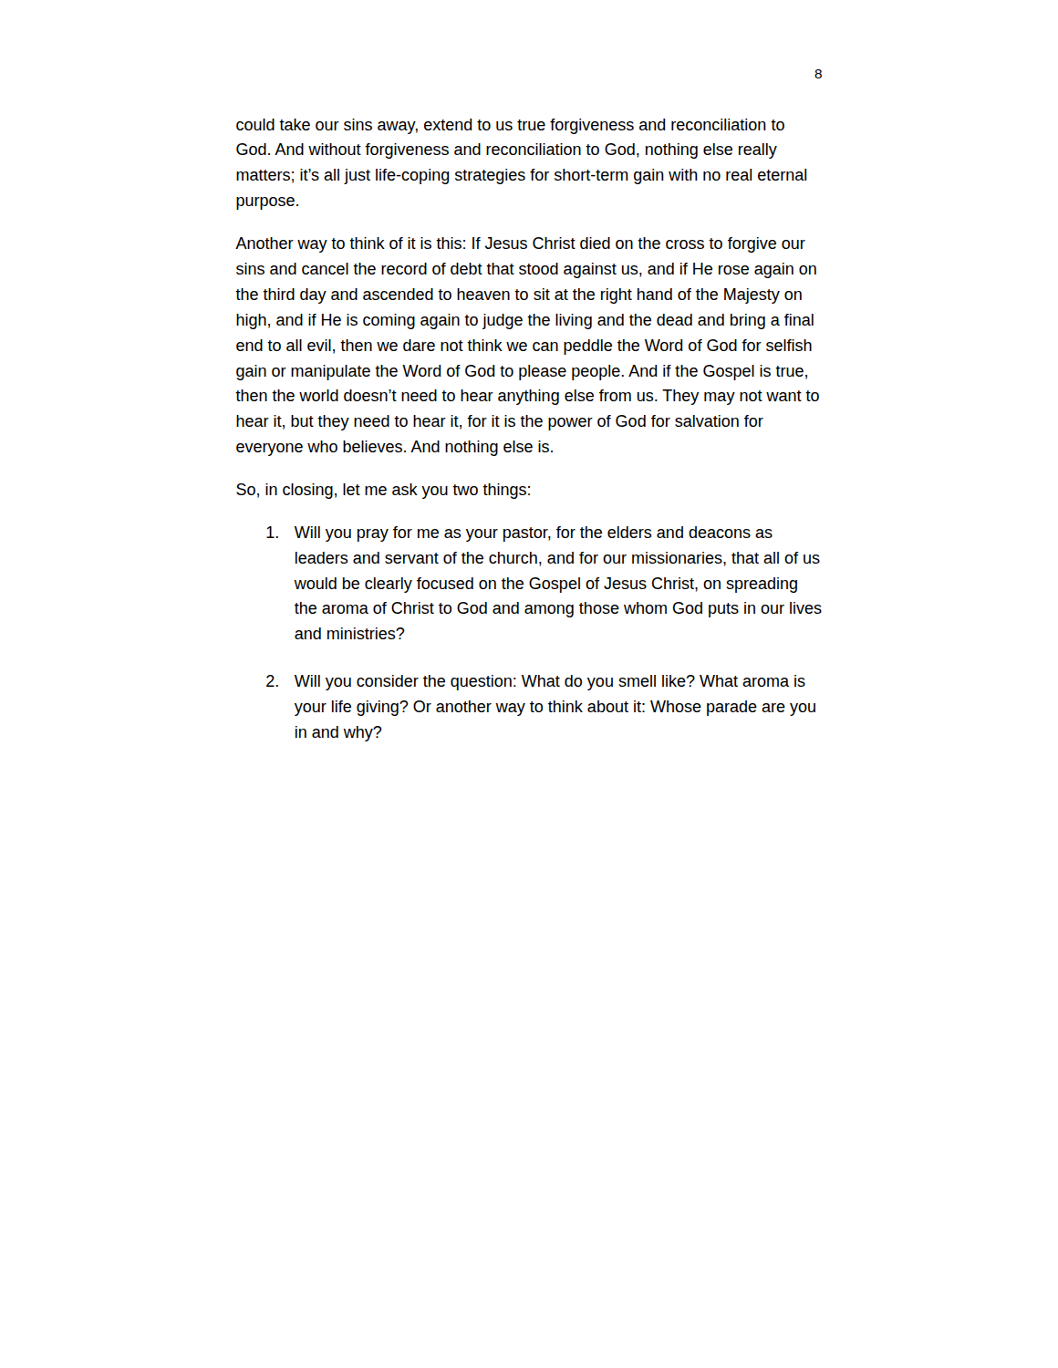8
could take our sins away, extend to us true forgiveness and reconciliation to God. And without forgiveness and reconciliation to God, nothing else really matters; it’s all just life-coping strategies for short-term gain with no real eternal purpose.
Another way to think of it is this: If Jesus Christ died on the cross to forgive our sins and cancel the record of debt that stood against us, and if He rose again on the third day and ascended to heaven to sit at the right hand of the Majesty on high, and if He is coming again to judge the living and the dead and bring a final end to all evil, then we dare not think we can peddle the Word of God for selfish gain or manipulate the Word of God to please people. And if the Gospel is true, then the world doesn’t need to hear anything else from us. They may not want to hear it, but they need to hear it, for it is the power of God for salvation for everyone who believes. And nothing else is.
So, in closing, let me ask you two things:
Will you pray for me as your pastor, for the elders and deacons as leaders and servant of the church, and for our missionaries, that all of us would be clearly focused on the Gospel of Jesus Christ, on spreading the aroma of Christ to God and among those whom God puts in our lives and ministries?
Will you consider the question: What do you smell like? What aroma is your life giving? Or another way to think about it: Whose parade are you in and why?